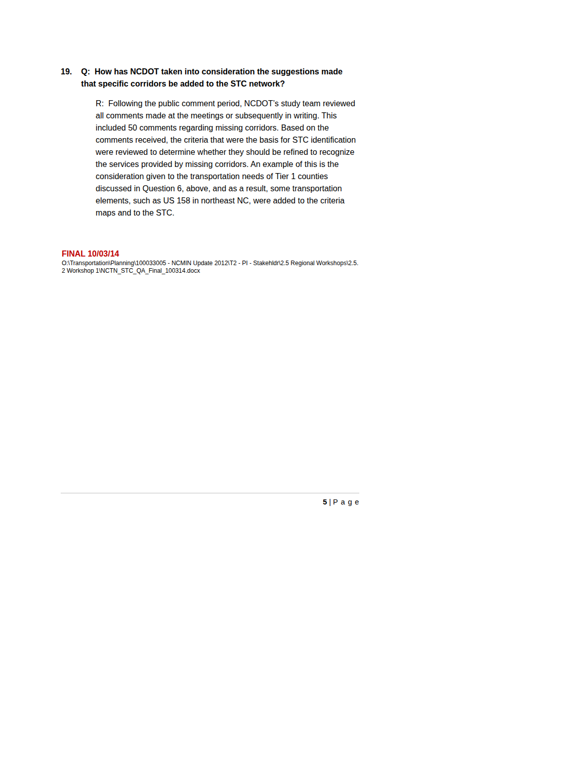19.
Q: How has NCDOT taken into consideration the suggestions made that specific corridors be added to the STC network?
R: Following the public comment period, NCDOT’s study team reviewed all comments made at the meetings or subsequently in writing. This included 50 comments regarding missing corridors. Based on the comments received, the criteria that were the basis for STC identification were reviewed to determine whether they should be refined to recognize the services provided by missing corridors. An example of this is the consideration given to the transportation needs of Tier 1 counties discussed in Question 6, above, and as a result, some transportation elements, such as US 158 in northeast NC, were added to the criteria maps and to the STC.
FINAL 10/03/14
O:\Transportation\Planning\100033005 - NCMIN Update 2012\T2 - PI - Stakehldr\2.5 Regional Workshops\2.5.2 Workshop 1\NCTN_STC_QA_Final_100314.docx
5 | P a g e